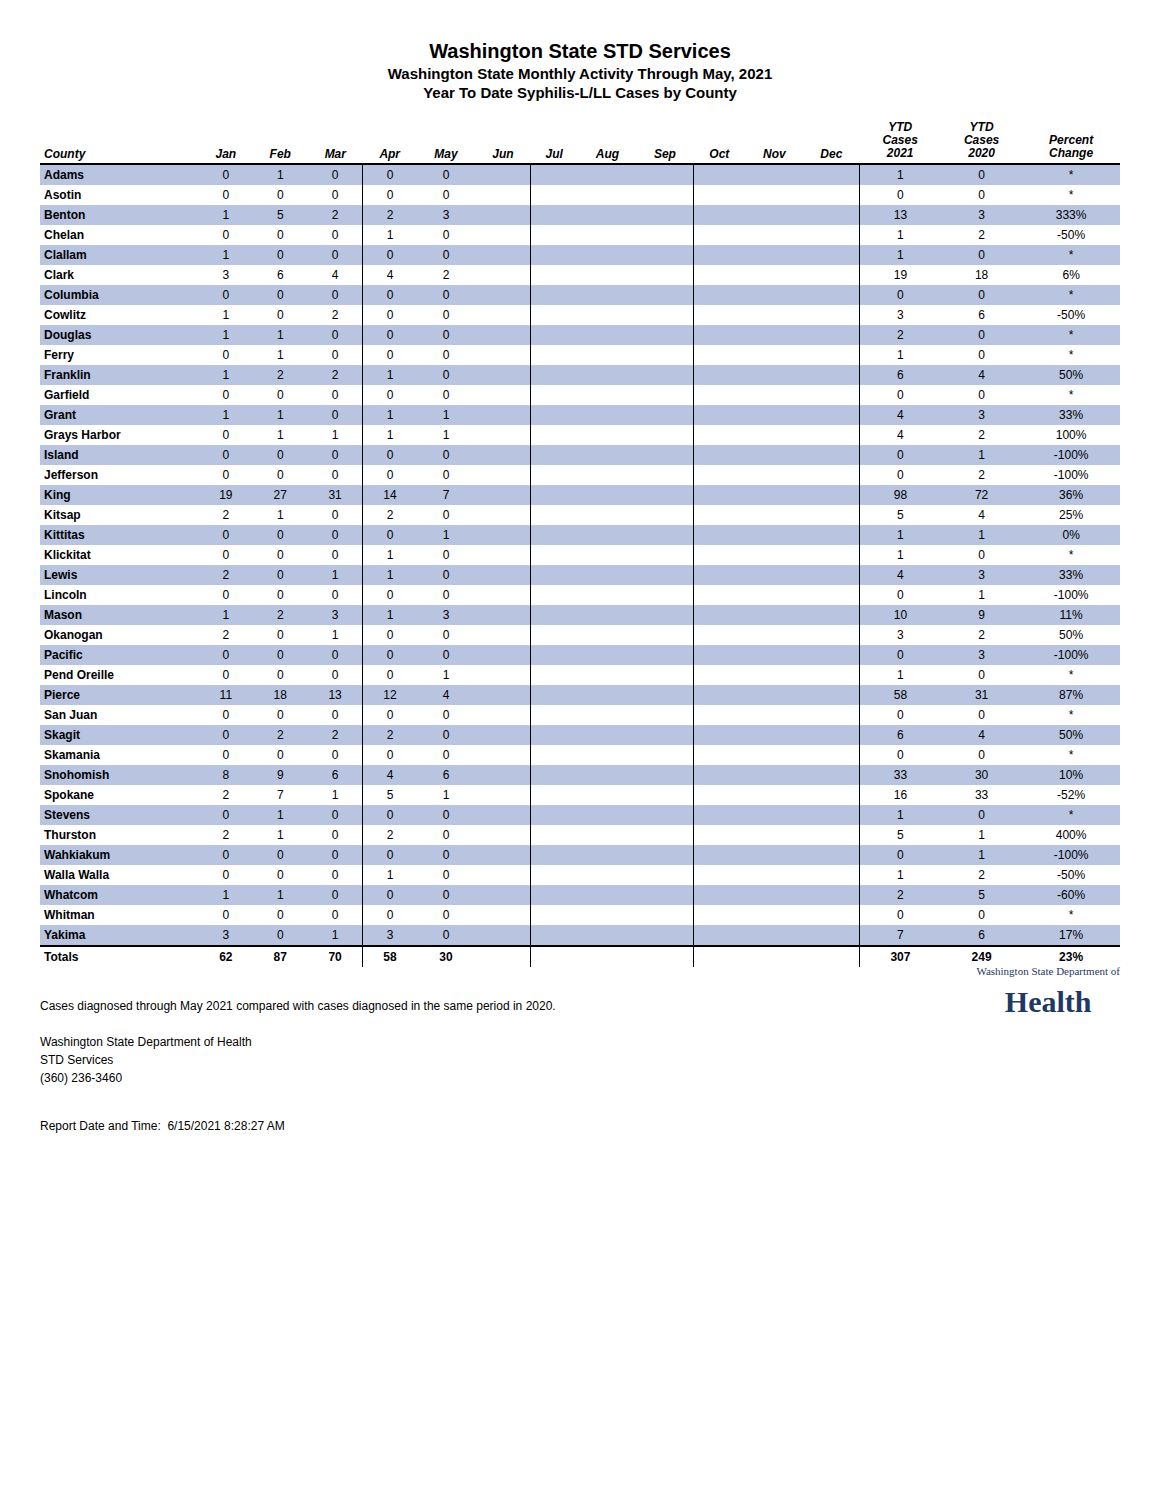Washington State STD Services
Washington State Monthly Activity Through May, 2021
Year To Date Syphilis-L/LL Cases by County
| County | Jan | Feb | Mar | Apr | May | Jun | Jul | Aug | Sep | Oct | Nov | Dec | YTD Cases 2021 | YTD Cases 2020 | Percent Change |
| --- | --- | --- | --- | --- | --- | --- | --- | --- | --- | --- | --- | --- | --- | --- | --- |
| Adams | 0 | 1 | 0 | 0 | 0 | | | | | | | | 1 | 0 | * |
| Asotin | 0 | 0 | 0 | 0 | 0 | | | | | | | | 0 | 0 | * |
| Benton | 1 | 5 | 2 | 2 | 3 | | | | | | | | 13 | 3 | 333% |
| Chelan | 0 | 0 | 0 | 1 | 0 | | | | | | | | 1 | 2 | -50% |
| Clallam | 1 | 0 | 0 | 0 | 0 | | | | | | | | 1 | 0 | * |
| Clark | 3 | 6 | 4 | 4 | 2 | | | | | | | | 19 | 18 | 6% |
| Columbia | 0 | 0 | 0 | 0 | 0 | | | | | | | | 0 | 0 | * |
| Cowlitz | 1 | 0 | 2 | 0 | 0 | | | | | | | | 3 | 6 | -50% |
| Douglas | 1 | 1 | 0 | 0 | 0 | | | | | | | | 2 | 0 | * |
| Ferry | 0 | 1 | 0 | 0 | 0 | | | | | | | | 1 | 0 | * |
| Franklin | 1 | 2 | 2 | 1 | 0 | | | | | | | | 6 | 4 | 50% |
| Garfield | 0 | 0 | 0 | 0 | 0 | | | | | | | | 0 | 0 | * |
| Grant | 1 | 1 | 0 | 1 | 1 | | | | | | | | 4 | 3 | 33% |
| Grays Harbor | 0 | 1 | 1 | 1 | 1 | | | | | | | | 4 | 2 | 100% |
| Island | 0 | 0 | 0 | 0 | 0 | | | | | | | | 0 | 1 | -100% |
| Jefferson | 0 | 0 | 0 | 0 | 0 | | | | | | | | 0 | 2 | -100% |
| King | 19 | 27 | 31 | 14 | 7 | | | | | | | | 98 | 72 | 36% |
| Kitsap | 2 | 1 | 0 | 2 | 0 | | | | | | | | 5 | 4 | 25% |
| Kittitas | 0 | 0 | 0 | 0 | 1 | | | | | | | | 1 | 1 | 0% |
| Klickitat | 0 | 0 | 0 | 1 | 0 | | | | | | | | 1 | 0 | * |
| Lewis | 2 | 0 | 1 | 1 | 0 | | | | | | | | 4 | 3 | 33% |
| Lincoln | 0 | 0 | 0 | 0 | 0 | | | | | | | | 0 | 1 | -100% |
| Mason | 1 | 2 | 3 | 1 | 3 | | | | | | | | 10 | 9 | 11% |
| Okanogan | 2 | 0 | 1 | 0 | 0 | | | | | | | | 3 | 2 | 50% |
| Pacific | 0 | 0 | 0 | 0 | 0 | | | | | | | | 0 | 3 | -100% |
| Pend Oreille | 0 | 0 | 0 | 0 | 1 | | | | | | | | 1 | 0 | * |
| Pierce | 11 | 18 | 13 | 12 | 4 | | | | | | | | 58 | 31 | 87% |
| San Juan | 0 | 0 | 0 | 0 | 0 | | | | | | | | 0 | 0 | * |
| Skagit | 0 | 2 | 2 | 2 | 0 | | | | | | | | 6 | 4 | 50% |
| Skamania | 0 | 0 | 0 | 0 | 0 | | | | | | | | 0 | 0 | * |
| Snohomish | 8 | 9 | 6 | 4 | 6 | | | | | | | | 33 | 30 | 10% |
| Spokane | 2 | 7 | 1 | 5 | 1 | | | | | | | | 16 | 33 | -52% |
| Stevens | 0 | 1 | 0 | 0 | 0 | | | | | | | | 1 | 0 | * |
| Thurston | 2 | 1 | 0 | 2 | 0 | | | | | | | | 5 | 1 | 400% |
| Wahkiakum | 0 | 0 | 0 | 0 | 0 | | | | | | | | 0 | 1 | -100% |
| Walla Walla | 0 | 0 | 0 | 1 | 0 | | | | | | | | 1 | 2 | -50% |
| Whatcom | 1 | 1 | 0 | 0 | 0 | | | | | | | | 2 | 5 | -60% |
| Whitman | 0 | 0 | 0 | 0 | 0 | | | | | | | | 0 | 0 | * |
| Yakima | 3 | 0 | 1 | 3 | 0 | | | | | | | | 7 | 6 | 17% |
| Totals | 62 | 87 | 70 | 58 | 30 | | | | | | | | 307 | 249 | 23% |
Cases diagnosed through May 2021 compared with cases diagnosed in the same period in 2020.
Washington State Department of
Health
Washington State Department of Health
STD Services
(360) 236-3460
Report Date and Time: 6/15/2021 8:28:27 AM